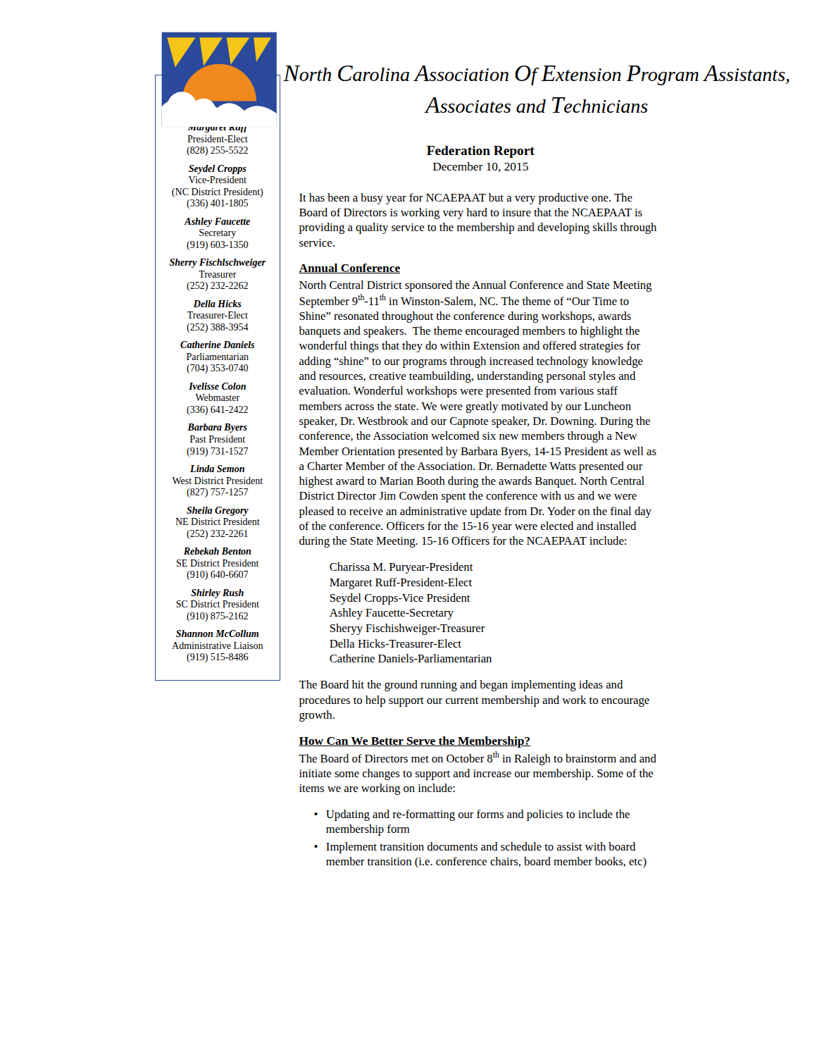North Carolina Association Of Extension Program Assistants,
Associates and Technicians
Charissa M. Puryear
President
(919) 603-1350
Margaret Ruff
President-Elect
(828) 255-5522
Seydel Cropps
Vice-President
(NC District President)
(336) 401-1805
Ashley Faucette
Secretary
(919) 603-1350
Sherry Fischlschweiger
Treasurer
(252) 232-2262
Della Hicks
Treasurer-Elect
(252) 388-3954
Catherine Daniels
Parliamentarian
(704) 353-0740
Ivelisse Colon
Webmaster
(336) 641-2422
Barbara Byers
Past President
(919) 731-1527
Linda Semon
West District President
(827) 757-1257
Sheila Gregory
NE District President
(252) 232-2261
Rebekah Benton
SE District President
(910) 640-6607
Shirley Rush
SC District President
(910) 875-2162
Shannon McCollum
Administrative Liaison
(919) 515-8486
Federation Report
December 10, 2015
It has been a busy year for NCAEPAAT but a very productive one. The Board of Directors is working very hard to insure that the NCAEPAAT is providing a quality service to the membership and developing skills through service.
Annual Conference
North Central District sponsored the Annual Conference and State Meeting September 9th-11th in Winston-Salem, NC. The theme of “Our Time to Shine” resonated throughout the conference during workshops, awards banquets and speakers. The theme encouraged members to highlight the wonderful things that they do within Extension and offered strategies for adding “shine” to our programs through increased technology knowledge and resources, creative teambuilding, understanding personal styles and evaluation. Wonderful workshops were presented from various staff members across the state. We were greatly motivated by our Luncheon speaker, Dr. Westbrook and our Capnote speaker, Dr. Downing. During the conference, the Association welcomed six new members through a New Member Orientation presented by Barbara Byers, 14-15 President as well as a Charter Member of the Association. Dr. Bernadette Watts presented our highest award to Marian Booth during the awards Banquet. North Central District Director Jim Cowden spent the conference with us and we were pleased to receive an administrative update from Dr. Yoder on the final day of the conference. Officers for the 15-16 year were elected and installed during the State Meeting. 15-16 Officers for the NCAEPAAT include:
Charissa M. Puryear-President
Margaret Ruff-President-Elect
Seydel Cropps-Vice President
Ashley Faucette-Secretary
Sheryy Fischishweiger-Treasurer
Della Hicks-Treasurer-Elect
Catherine Daniels-Parliamentarian
The Board hit the ground running and began implementing ideas and procedures to help support our current membership and work to encourage growth.
How Can We Better Serve the Membership?
The Board of Directors met on October 8th in Raleigh to brainstorm and and initiate some changes to support and increase our membership. Some of the items we are working on include:
Updating and re-formatting our forms and policies to include the membership form
Implement transition documents and schedule to assist with board member transition (i.e. conference chairs, board member books, etc)